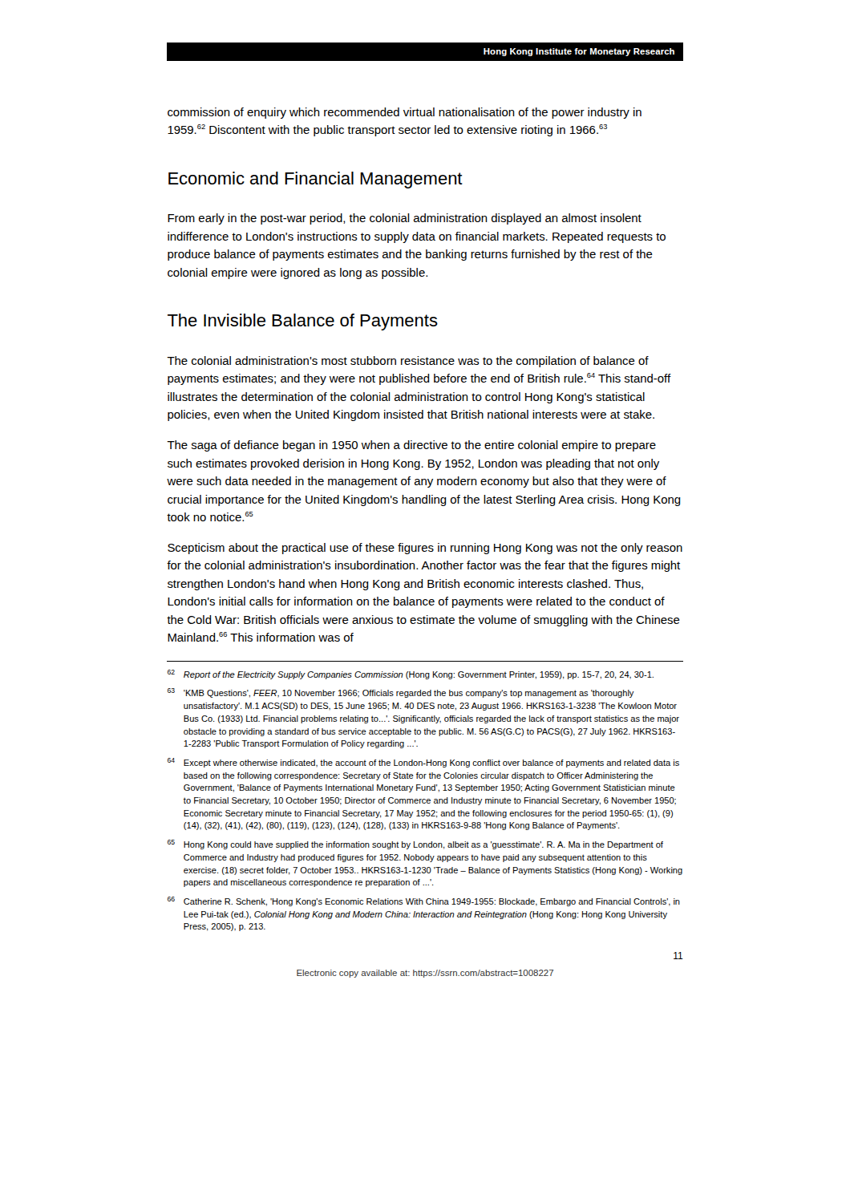Hong Kong Institute for Monetary Research
commission of enquiry which recommended virtual nationalisation of the power industry in 1959.62 Discontent with the public transport sector led to extensive rioting in 1966.63
Economic and Financial Management
From early in the post-war period, the colonial administration displayed an almost insolent indifference to London's instructions to supply data on financial markets. Repeated requests to produce balance of payments estimates and the banking returns furnished by the rest of the colonial empire were ignored as long as possible.
The Invisible Balance of Payments
The colonial administration's most stubborn resistance was to the compilation of balance of payments estimates; and they were not published before the end of British rule.64 This stand-off illustrates the determination of the colonial administration to control Hong Kong's statistical policies, even when the United Kingdom insisted that British national interests were at stake.
The saga of defiance began in 1950 when a directive to the entire colonial empire to prepare such estimates provoked derision in Hong Kong. By 1952, London was pleading that not only were such data needed in the management of any modern economy but also that they were of crucial importance for the United Kingdom's handling of the latest Sterling Area crisis. Hong Kong took no notice.65
Scepticism about the practical use of these figures in running Hong Kong was not the only reason for the colonial administration's insubordination. Another factor was the fear that the figures might strengthen London's hand when Hong Kong and British economic interests clashed. Thus, London's initial calls for information on the balance of payments were related to the conduct of the Cold War: British officials were anxious to estimate the volume of smuggling with the Chinese Mainland.66 This information was of
Report of the Electricity Supply Companies Commission (Hong Kong: Government Printer, 1959), pp. 15-7, 20, 24, 30-1.
'KMB Questions', FEER, 10 November 1966; Officials regarded the bus company's top management as 'thoroughly unsatisfactory'. M.1 ACS(SD) to DES, 15 June 1965; M. 40 DES note, 23 August 1966. HKRS163-1-3238 'The Kowloon Motor Bus Co. (1933) Ltd. Financial problems relating to...'. Significantly, officials regarded the lack of transport statistics as the major obstacle to providing a standard of bus service acceptable to the public. M. 56 AS(G.C) to PACS(G), 27 July 1962. HKRS163-1-2283 'Public Transport Formulation of Policy regarding ...'.
Except where otherwise indicated, the account of the London-Hong Kong conflict over balance of payments and related data is based on the following correspondence: Secretary of State for the Colonies circular dispatch to Officer Administering the Government, 'Balance of Payments International Monetary Fund', 13 September 1950; Acting Government Statistician minute to Financial Secretary, 10 October 1950; Director of Commerce and Industry minute to Financial Secretary, 6 November 1950; Economic Secretary minute to Financial Secretary, 17 May 1952; and the following enclosures for the period 1950-65: (1), (9) (14), (32), (41), (42), (80), (119), (123), (124), (128), (133) in HKRS163-9-88 'Hong Kong Balance of Payments'.
Hong Kong could have supplied the information sought by London, albeit as a 'guesstimate'. R. A. Ma in the Department of Commerce and Industry had produced figures for 1952. Nobody appears to have paid any subsequent attention to this exercise. (18) secret folder, 7 October 1953.. HKRS163-1-1230 'Trade – Balance of Payments Statistics (Hong Kong) - Working papers and miscellaneous correspondence re preparation of ...'.
Catherine R. Schenk, 'Hong Kong's Economic Relations With China 1949-1955: Blockade, Embargo and Financial Controls', in Lee Pui-tak (ed.), Colonial Hong Kong and Modern China: Interaction and Reintegration (Hong Kong: Hong Kong University Press, 2005), p. 213.
11
Electronic copy available at: https://ssrn.com/abstract=1008227